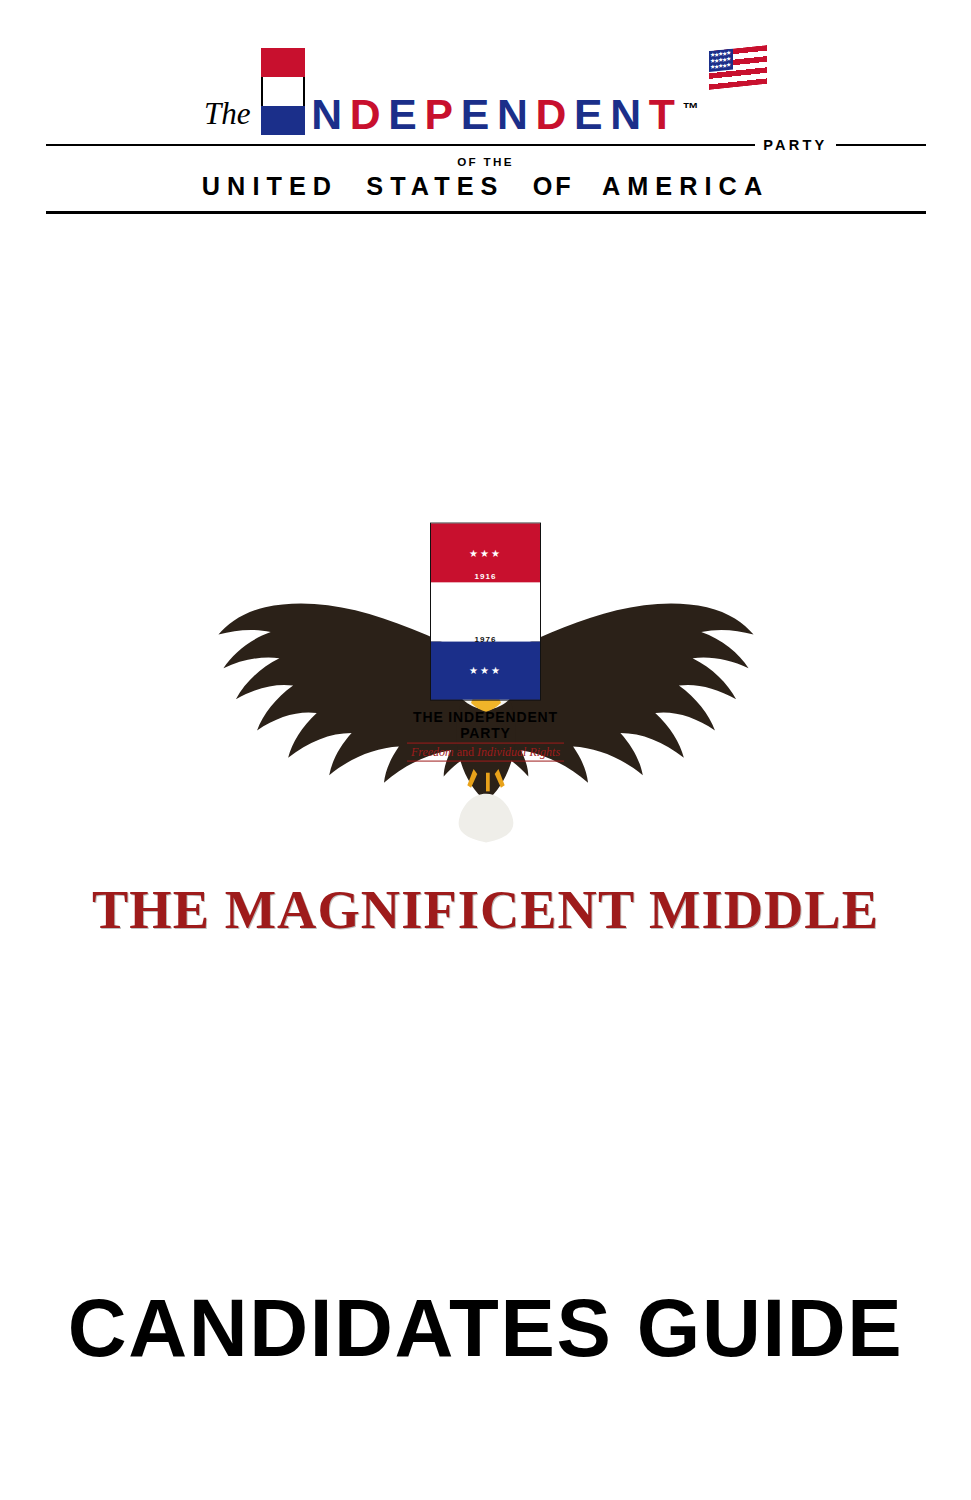The
NDEPENDENT™
★★★★★
★★★★★
★★★★★
PARTY
OF THE
UNITED STATES OF AMERICA
★★★
★★★
1916 1976
THE INDEPENDENT PARTY
Freedom and Individual Rights
THE MAGNIFICENT MIDDLE
CANDIDATES GUIDE